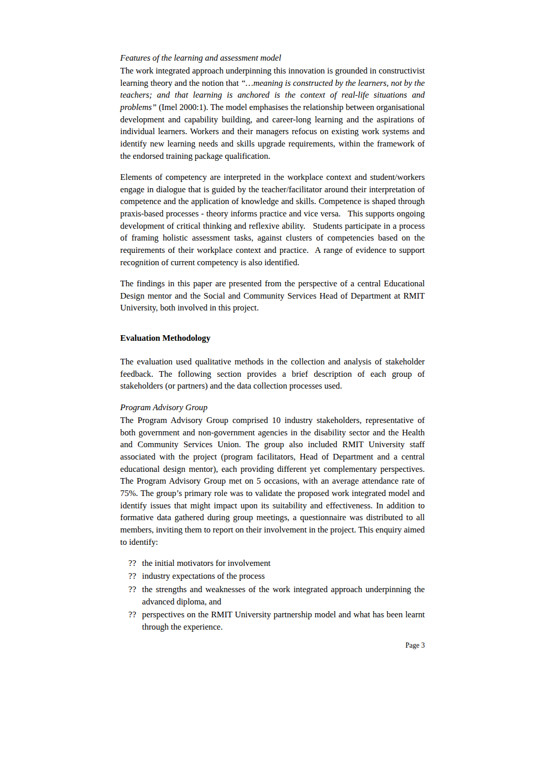Features of the learning and assessment model
The work integrated approach underpinning this innovation is grounded in constructivist learning theory and the notion that “…meaning is constructed by the learners, not by the teachers; and that learning is anchored is the context of real-life situations and problems” (Imel 2000:1). The model emphasises the relationship between organisational development and capability building, and career-long learning and the aspirations of individual learners. Workers and their managers refocus on existing work systems and identify new learning needs and skills upgrade requirements, within the framework of the endorsed training package qualification.
Elements of competency are interpreted in the workplace context and student/workers engage in dialogue that is guided by the teacher/facilitator around their interpretation of competence and the application of knowledge and skills. Competence is shaped through praxis-based processes - theory informs practice and vice versa. This supports ongoing development of critical thinking and reflexive ability. Students participate in a process of framing holistic assessment tasks, against clusters of competencies based on the requirements of their workplace context and practice. A range of evidence to support recognition of current competency is also identified.
The findings in this paper are presented from the perspective of a central Educational Design mentor and the Social and Community Services Head of Department at RMIT University, both involved in this project.
Evaluation Methodology
The evaluation used qualitative methods in the collection and analysis of stakeholder feedback. The following section provides a brief description of each group of stakeholders (or partners) and the data collection processes used.
Program Advisory Group
The Program Advisory Group comprised 10 industry stakeholders, representative of both government and non-government agencies in the disability sector and the Health and Community Services Union. The group also included RMIT University staff associated with the project (program facilitators, Head of Department and a central educational design mentor), each providing different yet complementary perspectives. The Program Advisory Group met on 5 occasions, with an average attendance rate of 75%. The group’s primary role was to validate the proposed work integrated model and identify issues that might impact upon its suitability and effectiveness. In addition to formative data gathered during group meetings, a questionnaire was distributed to all members, inviting them to report on their involvement in the project. This enquiry aimed to identify:
??the initial motivators for involvement
??industry expectations of the process
??the strengths and weaknesses of the work integrated approach underpinning the advanced diploma, and
??perspectives on the RMIT University partnership model and what has been learnt through the experience.
Page 3